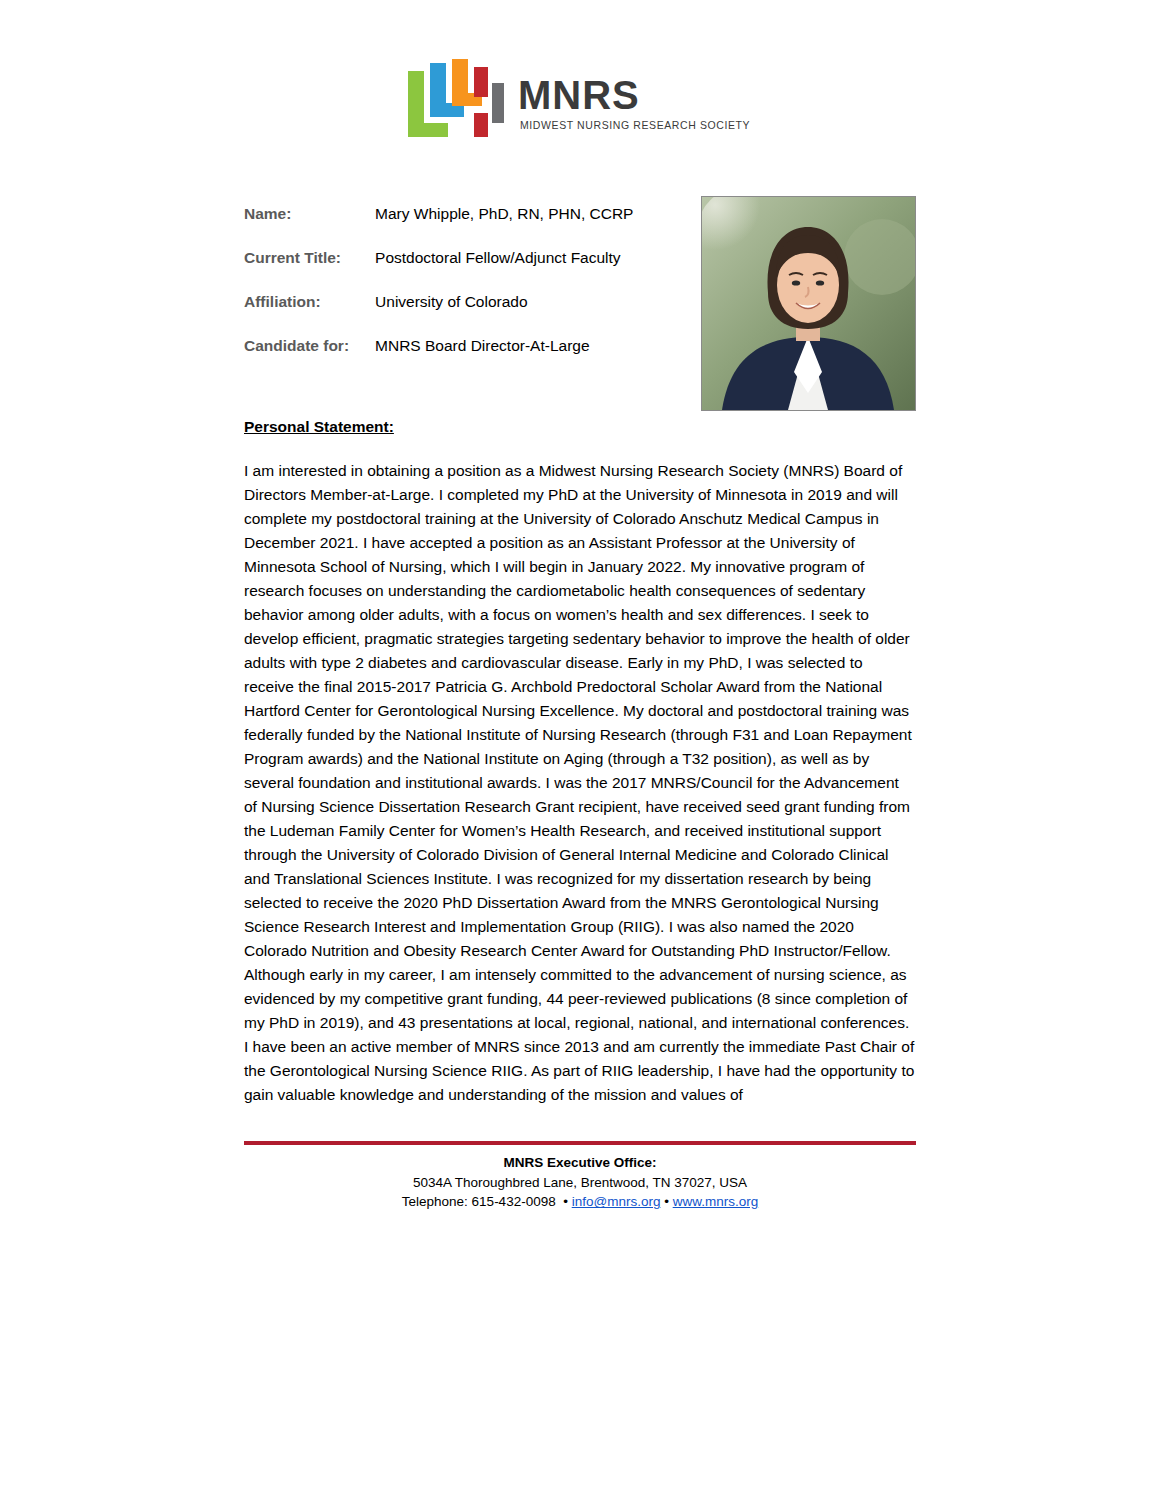MNRS MIDWEST NURSING RESEARCH SOCIETY
| Name: | Mary Whipple, PhD, RN, PHN, CCRP |
| Current Title: | Postdoctoral Fellow/Adjunct Faculty |
| Affiliation: | University of Colorado |
| Candidate for: | MNRS Board Director-At-Large |
Personal Statement:
I am interested in obtaining a position as a Midwest Nursing Research Society (MNRS) Board of Directors Member-at-Large. I completed my PhD at the University of Minnesota in 2019 and will complete my postdoctoral training at the University of Colorado Anschutz Medical Campus in December 2021. I have accepted a position as an Assistant Professor at the University of Minnesota School of Nursing, which I will begin in January 2022. My innovative program of research focuses on understanding the cardiometabolic health consequences of sedentary behavior among older adults, with a focus on women’s health and sex differences. I seek to develop efficient, pragmatic strategies targeting sedentary behavior to improve the health of older adults with type 2 diabetes and cardiovascular disease. Early in my PhD, I was selected to receive the final 2015-2017 Patricia G. Archbold Predoctoral Scholar Award from the National Hartford Center for Gerontological Nursing Excellence. My doctoral and postdoctoral training was federally funded by the National Institute of Nursing Research (through F31 and Loan Repayment Program awards) and the National Institute on Aging (through a T32 position), as well as by several foundation and institutional awards. I was the 2017 MNRS/Council for the Advancement of Nursing Science Dissertation Research Grant recipient, have received seed grant funding from the Ludeman Family Center for Women’s Health Research, and received institutional support through the University of Colorado Division of General Internal Medicine and Colorado Clinical and Translational Sciences Institute. I was recognized for my dissertation research by being selected to receive the 2020 PhD Dissertation Award from the MNRS Gerontological Nursing Science Research Interest and Implementation Group (RIIG). I was also named the 2020 Colorado Nutrition and Obesity Research Center Award for Outstanding PhD Instructor/Fellow. Although early in my career, I am intensely committed to the advancement of nursing science, as evidenced by my competitive grant funding, 44 peer-reviewed publications (8 since completion of my PhD in 2019), and 43 presentations at local, regional, national, and international conferences. I have been an active member of MNRS since 2013 and am currently the immediate Past Chair of the Gerontological Nursing Science RIIG. As part of RIIG leadership, I have had the opportunity to gain valuable knowledge and understanding of the mission and values of
MNRS Executive Office:
5034A Thoroughbred Lane, Brentwood, TN 37027, USA
Telephone: 615-432-0098 • info@mnrs.org • www.mnrs.org